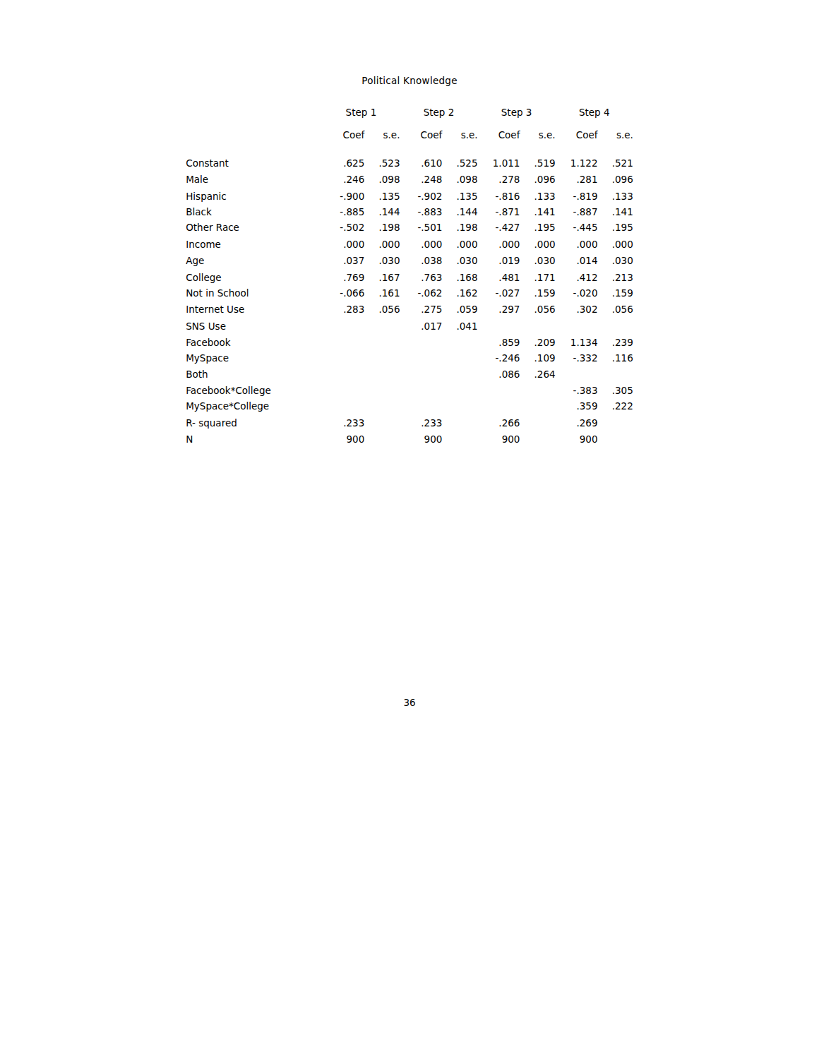Political Knowledge
| | Step 1 | Step 2 | Step 3 | Step 4 |
| | Coef | s.e. | Coef | s.e. | Coef | s.e. | Coef | s.e. |
| Constant | .625 | .523 | .610 | .525 | 1.011 | .519 | 1.122 | .521 |
| Male | .246 | .098 | .248 | .098 | .278 | .096 | .281 | .096 |
| Hispanic | -.900 | .135 | -.902 | .135 | -.816 | .133 | -.819 | .133 |
| Black | -.885 | .144 | -.883 | .144 | -.871 | .141 | -.887 | .141 |
| Other Race | -.502 | .198 | -.501 | .198 | -.427 | .195 | -.445 | .195 |
| Income | .000 | .000 | .000 | .000 | .000 | .000 | .000 | .000 |
| Age | .037 | .030 | .038 | .030 | .019 | .030 | .014 | .030 |
| College | .769 | .167 | .763 | .168 | .481 | .171 | .412 | .213 |
| Not in School | -.066 | .161 | -.062 | .162 | -.027 | .159 | -.020 | .159 |
| Internet Use | .283 | .056 | .275 | .059 | .297 | .056 | .302 | .056 |
| SNS Use | | | .017 | .041 | | | | |
| Facebook | | | | | .859 | .209 | 1.134 | .239 |
| MySpace | | | | | -.246 | .109 | -.332 | .116 |
| Both | | | | | .086 | .264 | | |
| Facebook*College | | | | | | | -.383 | .305 |
| MySpace*College | | | | | | | .359 | .222 |
| R- squared | .233 | | .233 | | .266 | | .269 | |
| N | 900 | | 900 | | 900 | | 900 | |
36